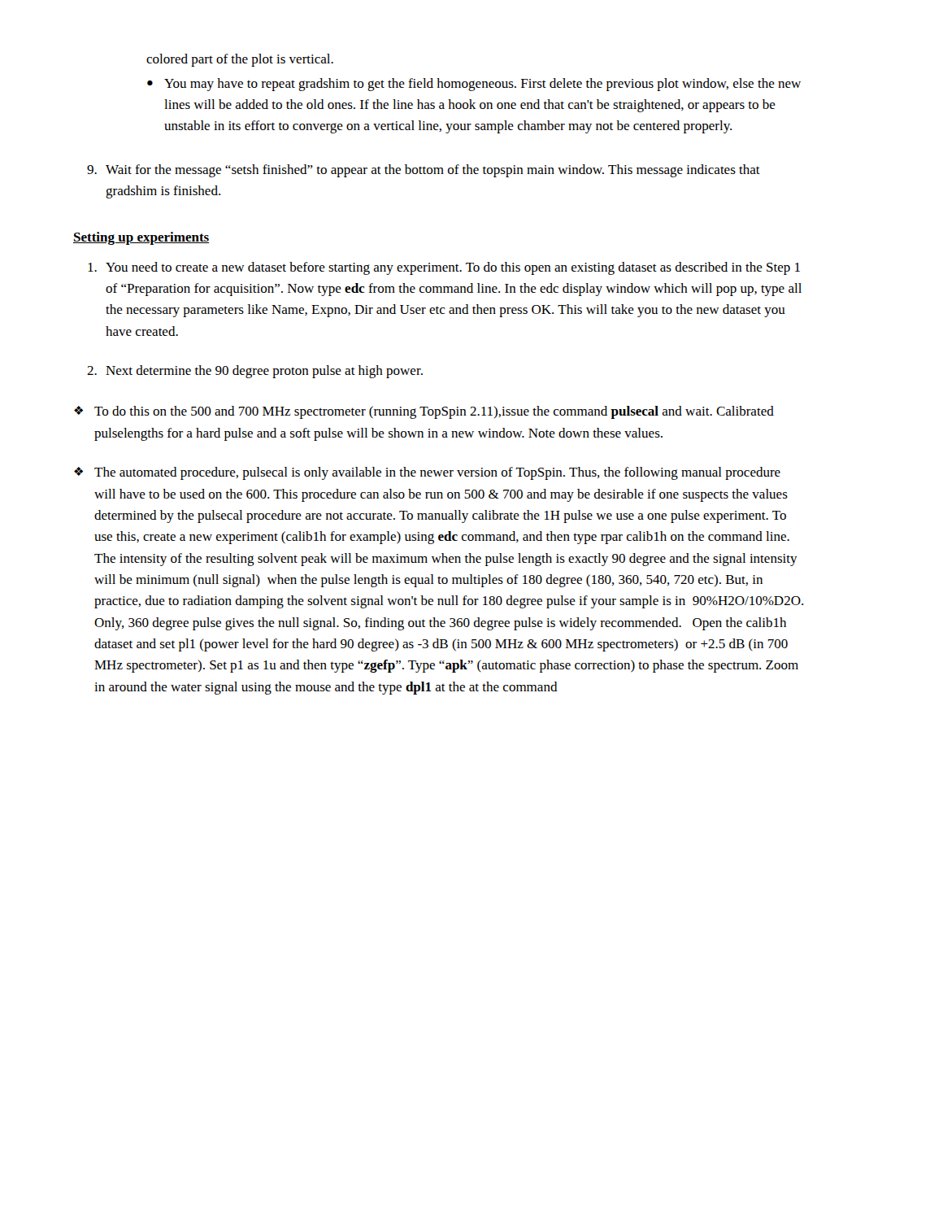colored part of the plot is vertical.
You may have to repeat gradshim to get the field homogeneous. First delete the previous plot window, else the new lines will be added to the old ones. If the line has a hook on one end that can't be straightened, or appears to be unstable in its effort to converge on a vertical line, your sample chamber may not be centered properly.
Wait for the message “setsh finished” to appear at the bottom of the topspin main window. This message indicates that gradshim is finished.
Setting up experiments
You need to create a new dataset before starting any experiment. To do this open an existing dataset as described in the Step 1 of “Preparation for acquisition”. Now type edc from the command line. In the edc display window which will pop up, type all the necessary parameters like Name, Expno, Dir and User etc and then press OK. This will take you to the new dataset you have created.
Next determine the 90 degree proton pulse at high power.
To do this on the 500 and 700 MHz spectrometer (running TopSpin 2.11),issue the command pulsecal and wait. Calibrated pulselengths for a hard pulse and a soft pulse will be shown in a new window. Note down these values.
The automated procedure, pulsecal is only available in the newer version of TopSpin. Thus, the following manual procedure will have to be used on the 600. This procedure can also be run on 500 & 700 and may be desirable if one suspects the values determined by the pulsecal procedure are not accurate. To manually calibrate the 1H pulse we use a one pulse experiment. To use this, create a new experiment (calib1h for example) using edc command, and then type rpar calib1h on the command line. The intensity of the resulting solvent peak will be maximum when the pulse length is exactly 90 degree and the signal intensity will be minimum (null signal) when the pulse length is equal to multiples of 180 degree (180, 360, 540, 720 etc). But, in practice, due to radiation damping the solvent signal won't be null for 180 degree pulse if your sample is in 90%H2O/10%D2O. Only, 360 degree pulse gives the null signal. So, finding out the 360 degree pulse is widely recommended. Open the calib1h dataset and set pl1 (power level for the hard 90 degree) as -3 dB (in 500 MHz & 600 MHz spectrometers) or +2.5 dB (in 700 MHz spectrometer). Set p1 as 1u and then type “zgefp”. Type “apk” (automatic phase correction) to phase the spectrum. Zoom in around the water signal using the mouse and the type dpl1 at the at the command